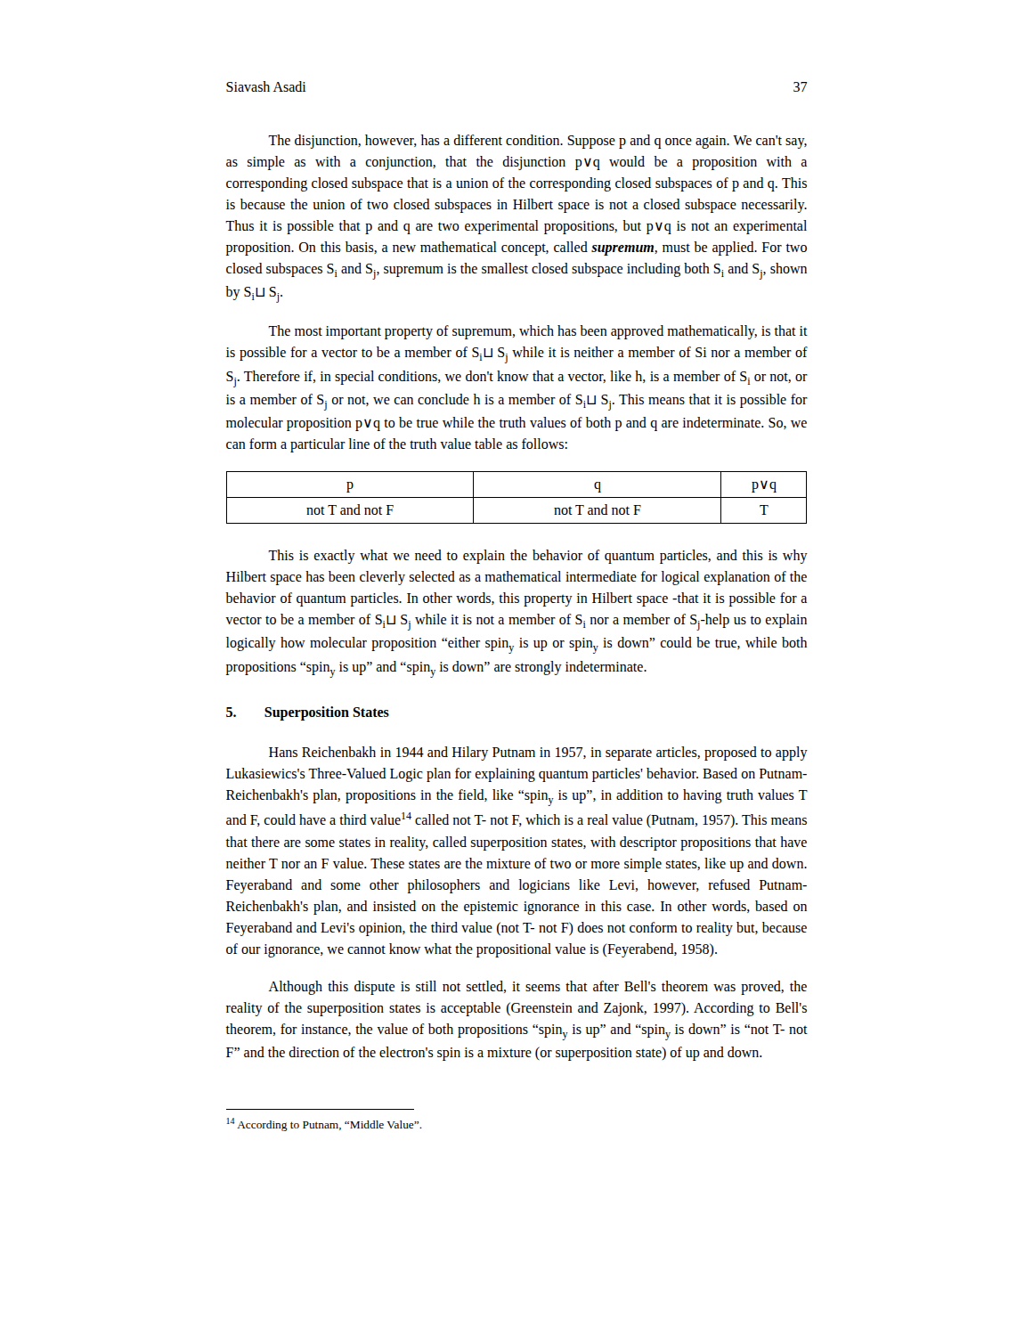Siavash Asadi 37
The disjunction, however, has a different condition. Suppose p and q once again. We can't say, as simple as with a conjunction, that the disjunction p∨q would be a proposition with a corresponding closed subspace that is a union of the corresponding closed subspaces of p and q. This is because the union of two closed subspaces in Hilbert space is not a closed subspace necessarily. Thus it is possible that p and q are two experimental propositions, but p∨q is not an experimental proposition. On this basis, a new mathematical concept, called supremum, must be applied. For two closed subspaces Si and Sj, supremum is the smallest closed subspace including both Si and Sj, shown by Si⊔ Sj.
The most important property of supremum, which has been approved mathematically, is that it is possible for a vector to be a member of Si⊔ Sj while it is neither a member of Si nor a member of Sj. Therefore if, in special conditions, we don't know that a vector, like h, is a member of Si or not, or is a member of Sj or not, we can conclude h is a member of Si⊔ Sj. This means that it is possible for molecular proposition p∨q to be true while the truth values of both p and q are indeterminate. So, we can form a particular line of the truth value table as follows:
| p | q | p∨q |
| not T and not F | not T and not F | T |
This is exactly what we need to explain the behavior of quantum particles, and this is why Hilbert space has been cleverly selected as a mathematical intermediate for logical explanation of the behavior of quantum particles. In other words, this property in Hilbert space -that it is possible for a vector to be a member of Si⊔ Sj while it is not a member of Si nor a member of Sj-help us to explain logically how molecular proposition “either spiny is up or spiny is down” could be true, while both propositions “spiny is up” and “spiny is down” are strongly indeterminate.
5. Superposition States
Hans Reichenbakh in 1944 and Hilary Putnam in 1957, in separate articles, proposed to apply Lukasiewics's Three-Valued Logic plan for explaining quantum particles' behavior. Based on Putnam-Reichenbakh's plan, propositions in the field, like “spiny is up”, in addition to having truth values T and F, could have a third value14 called not T- not F, which is a real value (Putnam, 1957). This means that there are some states in reality, called superposition states, with descriptor propositions that have neither T nor an F value. These states are the mixture of two or more simple states, like up and down. Feyeraband and some other philosophers and logicians like Levi, however, refused Putnam-Reichenbakh's plan, and insisted on the epistemic ignorance in this case. In other words, based on Feyeraband and Levi's opinion, the third value (not T- not F) does not conform to reality but, because of our ignorance, we cannot know what the propositional value is (Feyerabend, 1958).
Although this dispute is still not settled, it seems that after Bell's theorem was proved, the reality of the superposition states is acceptable (Greenstein and Zajonk, 1997). According to Bell's theorem, for instance, the value of both propositions “spiny is up” and “spiny is down” is “not T- not F” and the direction of the electron's spin is a mixture (or superposition state) of up and down.
14 According to Putnam, “Middle Value”.